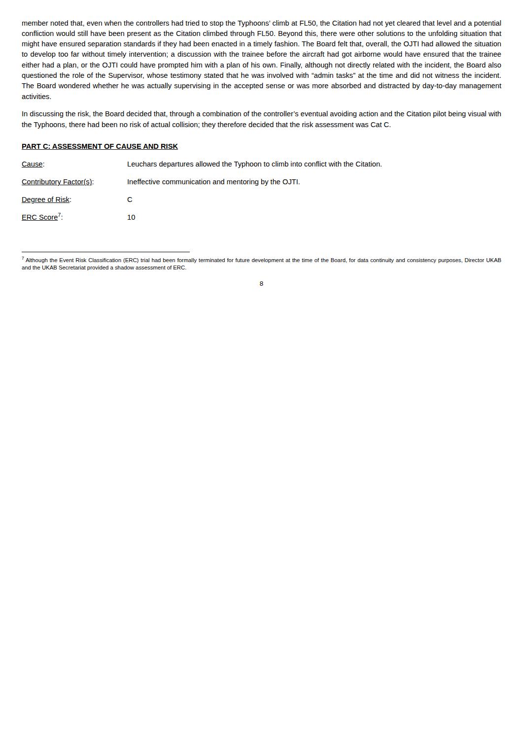member noted that, even when the controllers had tried to stop the Typhoons’ climb at FL50, the Citation had not yet cleared that level and a potential confliction would still have been present as the Citation climbed through FL50. Beyond this, there were other solutions to the unfolding situation that might have ensured separation standards if they had been enacted in a timely fashion. The Board felt that, overall, the OJTI had allowed the situation to develop too far without timely intervention; a discussion with the trainee before the aircraft had got airborne would have ensured that the trainee either had a plan, or the OJTI could have prompted him with a plan of his own. Finally, although not directly related with the incident, the Board also questioned the role of the Supervisor, whose testimony stated that he was involved with “admin tasks” at the time and did not witness the incident. The Board wondered whether he was actually supervising in the accepted sense or was more absorbed and distracted by day-to-day management activities.
In discussing the risk, the Board decided that, through a combination of the controller’s eventual avoiding action and the Citation pilot being visual with the Typhoons, there had been no risk of actual collision; they therefore decided that the risk assessment was Cat C.
PART C: ASSESSMENT OF CAUSE AND RISK
| Cause : | Leuchars departures allowed the Typhoon to climb into conflict with the Citation. |
| Contributory Factor(s) : | Ineffective communication and mentoring by the OJTI. |
| Degree of Risk : | C |
| ERC Score 7 : | 10 |
7 Although the Event Risk Classification (ERC) trial had been formally terminated for future development at the time of the Board, for data continuity and consistency purposes, Director UKAB and the UKAB Secretariat provided a shadow assessment of ERC.
8